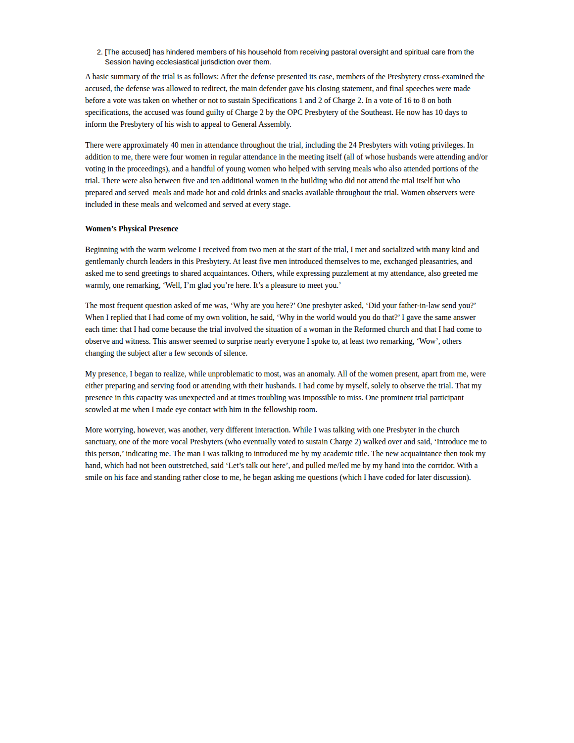[The accused] has hindered members of his household from receiving pastoral oversight and spiritual care from the Session having ecclesiastical jurisdiction over them.
A basic summary of the trial is as follows: After the defense presented its case, members of the Presbytery cross-examined the accused, the defense was allowed to redirect, the main defender gave his closing statement, and final speeches were made before a vote was taken on whether or not to sustain Specifications 1 and 2 of Charge 2. In a vote of 16 to 8 on both specifications, the accused was found guilty of Charge 2 by the OPC Presbytery of the Southeast. He now has 10 days to inform the Presbytery of his wish to appeal to General Assembly.
There were approximately 40 men in attendance throughout the trial, including the 24 Presbyters with voting privileges. In addition to me, there were four women in regular attendance in the meeting itself (all of whose husbands were attending and/or voting in the proceedings), and a handful of young women who helped with serving meals who also attended portions of the trial. There were also between five and ten additional women in the building who did not attend the trial itself but who prepared and served meals and made hot and cold drinks and snacks available throughout the trial. Women observers were included in these meals and welcomed and served at every stage.
Women’s Physical Presence
Beginning with the warm welcome I received from two men at the start of the trial, I met and socialized with many kind and gentlemanly church leaders in this Presbytery. At least five men introduced themselves to me, exchanged pleasantries, and asked me to send greetings to shared acquaintances. Others, while expressing puzzlement at my attendance, also greeted me warmly, one remarking, ‘Well, I’m glad you’re here. It’s a pleasure to meet you.’
The most frequent question asked of me was, ‘Why are you here?’ One presbyter asked, ‘Did your father-in-law send you?’ When I replied that I had come of my own volition, he said, ‘Why in the world would you do that?’ I gave the same answer each time: that I had come because the trial involved the situation of a woman in the Reformed church and that I had come to observe and witness. This answer seemed to surprise nearly everyone I spoke to, at least two remarking, ‘Wow’, others changing the subject after a few seconds of silence.
My presence, I began to realize, while unproblematic to most, was an anomaly. All of the women present, apart from me, were either preparing and serving food or attending with their husbands. I had come by myself, solely to observe the trial. That my presence in this capacity was unexpected and at times troubling was impossible to miss. One prominent trial participant scowled at me when I made eye contact with him in the fellowship room.
More worrying, however, was another, very different interaction. While I was talking with one Presbyter in the church sanctuary, one of the more vocal Presbyters (who eventually voted to sustain Charge 2) walked over and said, ‘Introduce me to this person,’ indicating me. The man I was talking to introduced me by my academic title. The new acquaintance then took my hand, which had not been outstretched, said ‘Let’s talk out here’, and pulled me/led me by my hand into the corridor. With a smile on his face and standing rather close to me, he began asking me questions (which I have coded for later discussion).